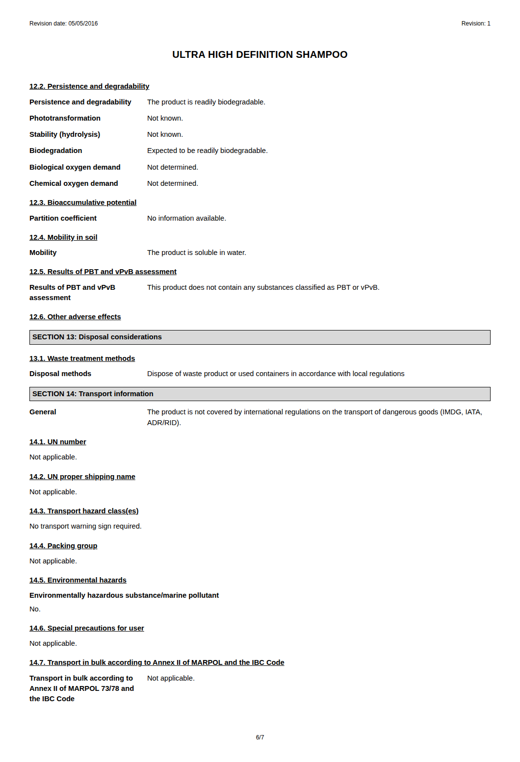Revision date: 05/05/2016 Revision: 1
ULTRA HIGH DEFINITION SHAMPOO
12.2. Persistence and degradability
Persistence and degradability
The product is readily biodegradable.
Phototransformation
Not known.
Stability (hydrolysis)
Not known.
Biodegradation
Expected to be readily biodegradable.
Biological oxygen demand
Not determined.
Chemical oxygen demand
Not determined.
12.3. Bioaccumulative potential
Partition coefficient
No information available.
12.4. Mobility in soil
Mobility
The product is soluble in water.
12.5. Results of PBT and vPvB assessment
Results of PBT and vPvB assessment
This product does not contain any substances classified as PBT or vPvB.
12.6. Other adverse effects
SECTION 13: Disposal considerations
13.1. Waste treatment methods
Disposal methods
Dispose of waste product or used containers in accordance with local regulations
SECTION 14: Transport information
General
The product is not covered by international regulations on the transport of dangerous goods (IMDG, IATA, ADR/RID).
14.1. UN number
Not applicable.
14.2. UN proper shipping name
Not applicable.
14.3. Transport hazard class(es)
No transport warning sign required.
14.4. Packing group
Not applicable.
14.5. Environmental hazards
Environmentally hazardous substance/marine pollutant
No.
14.6. Special precautions for user
Not applicable.
14.7. Transport in bulk according to Annex II of MARPOL and the IBC Code
Transport in bulk according to Annex II of MARPOL 73/78 and the IBC Code
Not applicable.
6/7